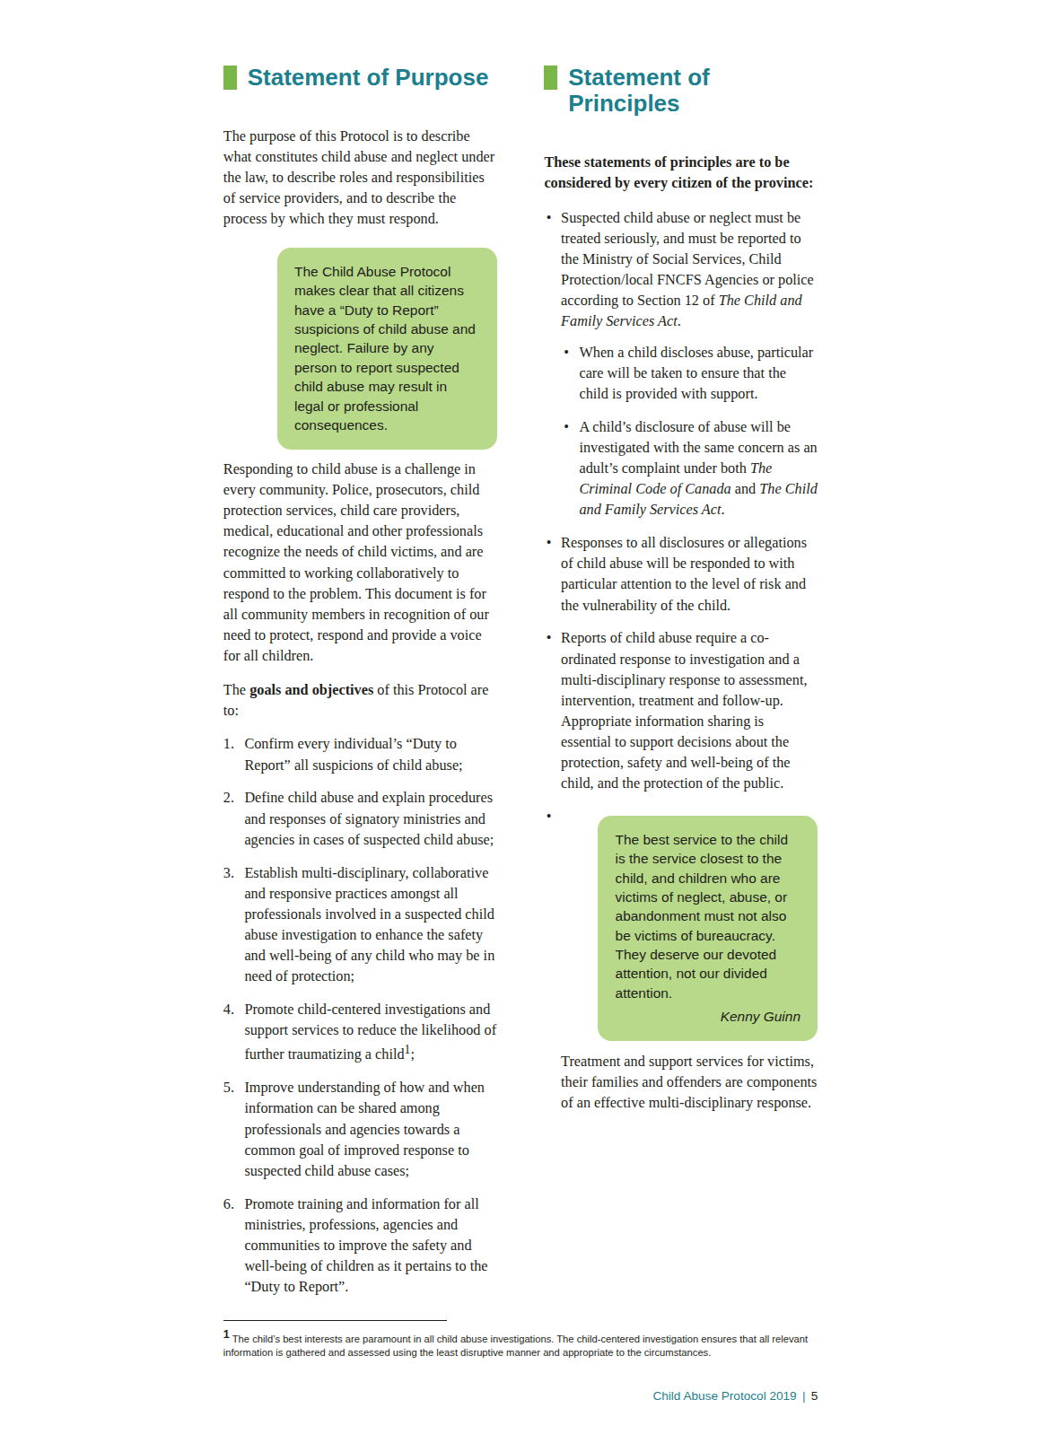Statement of Purpose
The purpose of this Protocol is to describe what constitutes child abuse and neglect under the law, to describe roles and responsibilities of service providers, and to describe the process by which they must respond.
The Child Abuse Protocol makes clear that all citizens have a “Duty to Report” suspicions of child abuse and neglect. Failure by any person to report suspected child abuse may result in legal or professional consequences.
Responding to child abuse is a challenge in every community. Police, prosecutors, child protection services, child care providers, medical, educational and other professionals recognize the needs of child victims, and are committed to working collaboratively to respond to the problem. This document is for all community members in recognition of our need to protect, respond and provide a voice for all children.
The goals and objectives of this Protocol are to:
Confirm every individual’s “Duty to Report” all suspicions of child abuse;
Define child abuse and explain procedures and responses of signatory ministries and agencies in cases of suspected child abuse;
Establish multi-disciplinary, collaborative and responsive practices amongst all professionals involved in a suspected child abuse investigation to enhance the safety and well-being of any child who may be in need of protection;
Promote child-centered investigations and support services to reduce the likelihood of further traumatizing a child1;
Improve understanding of how and when information can be shared among professionals and agencies towards a common goal of improved response to suspected child abuse cases;
Promote training and information for all ministries, professions, agencies and communities to improve the safety and well-being of children as it pertains to the “Duty to Report”.
Statement of Principles
These statements of principles are to be considered by every citizen of the province:
Suspected child abuse or neglect must be treated seriously, and must be reported to the Ministry of Social Services, Child Protection/local FNCFS Agencies or police according to Section 12 of The Child and Family Services Act.
When a child discloses abuse, particular care will be taken to ensure that the child is provided with support.
A child’s disclosure of abuse will be investigated with the same concern as an adult’s complaint under both The Criminal Code of Canada and The Child and Family Services Act.
Responses to all disclosures or allegations of child abuse will be responded to with particular attention to the level of risk and the vulnerability of the child.
Reports of child abuse require a co-ordinated response to investigation and a multi-disciplinary response to assessment, intervention, treatment and follow-up. Appropriate information sharing is essential to support decisions about the protection, safety and well-being of the child, and the protection of the public.
The best service to the child is the service closest to the child, and children who are victims of neglect, abuse, or abandonment must not also be victims of bureaucracy. They deserve our devoted attention, not our divided attention.
Kenny Guinn Treatment and support services for victims, their families and offenders are components of an effective multi-disciplinary response.
1 The child’s best interests are paramount in all child abuse investigations. The child-centered investigation ensures that all relevant information is gathered and assessed using the least disruptive manner and appropriate to the circumstances.
Child Abuse Protocol 2019 | 5